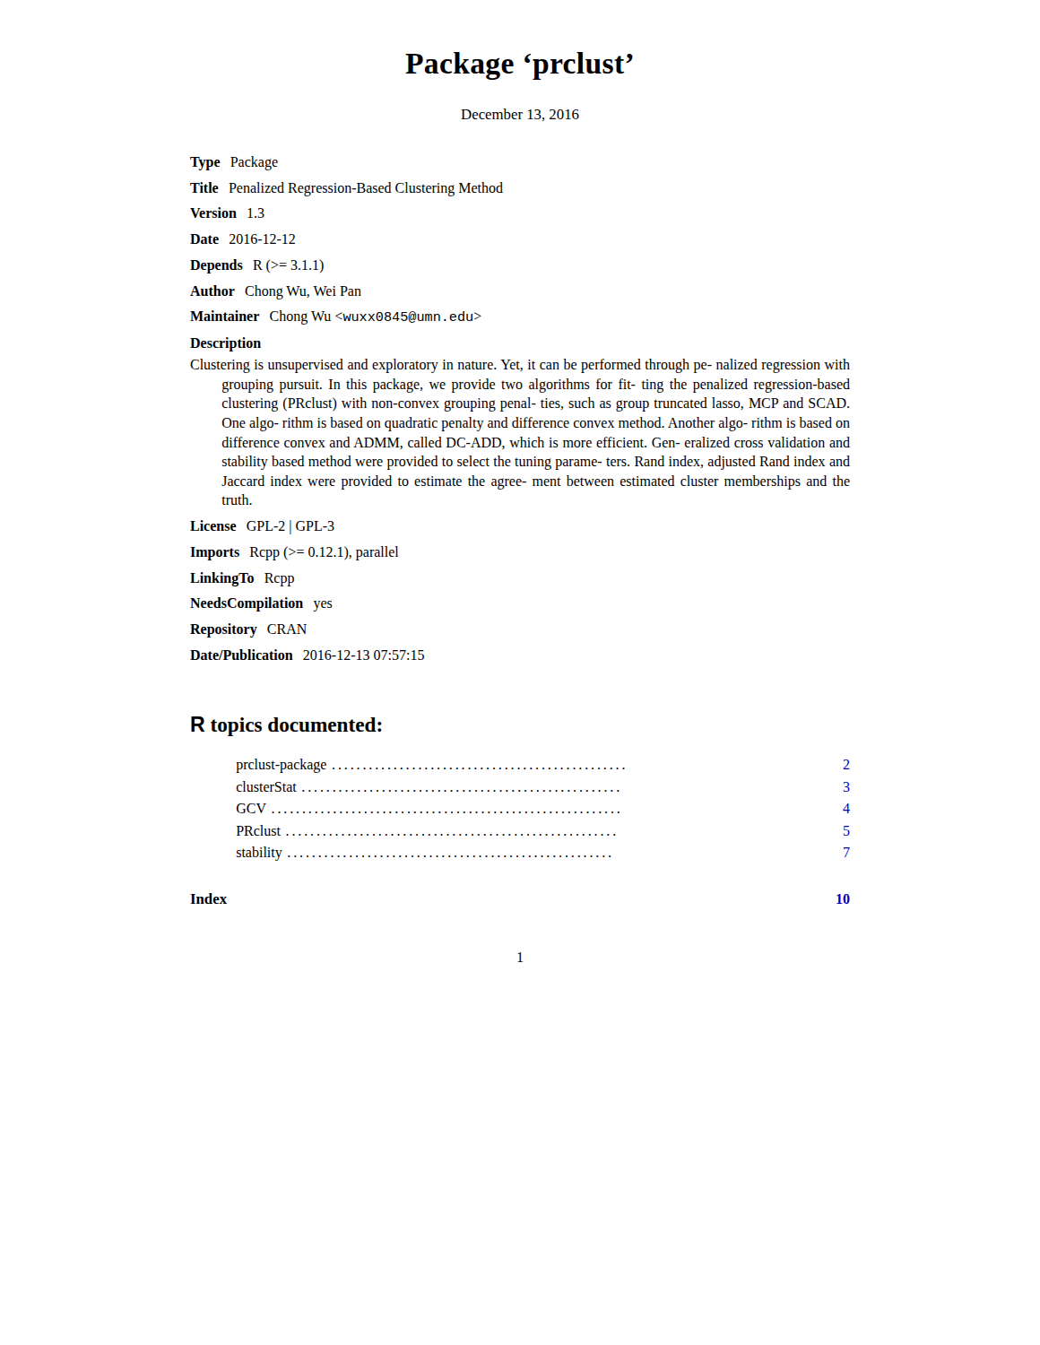Package ‘prclust’
December 13, 2016
Type
Package
Title
Penalized Regression-Based Clustering Method
Version
1.3
Date
2016-12-12
Depends
R (>= 3.1.1)
Author
Chong Wu, Wei Pan
Maintainer
Chong Wu <wuxx0845@umn.edu>
Description
Clustering is unsupervised and exploratory in nature. Yet, it can be performed through pe- nalized regression with grouping pursuit. In this package, we provide two algorithms for fit- ting the penalized regression-based clustering (PRclust) with non-convex grouping penal- ties, such as group truncated lasso, MCP and SCAD. One algo- rithm is based on quadratic penalty and difference convex method. Another algo- rithm is based on difference convex and ADMM, called DC-ADD, which is more efficient. Gen- eralized cross validation and stability based method were provided to select the tuning parame- ters. Rand index, adjusted Rand index and Jaccard index were provided to estimate the agree- ment between estimated cluster memberships and the truth.
License
GPL-2 | GPL-3
Imports
Rcpp (>= 0.12.1), parallel
LinkingTo
Rcpp
NeedsCompilation
yes
Repository
CRAN
Date/Publication
2016-12-13 07:57:15
R topics documented:
prclust-package................................................ 2
clusterStat.................................................... 3
GCV......................................................... 4
PRclust...................................................... 5
stability..................................................... 7
Index 10
1